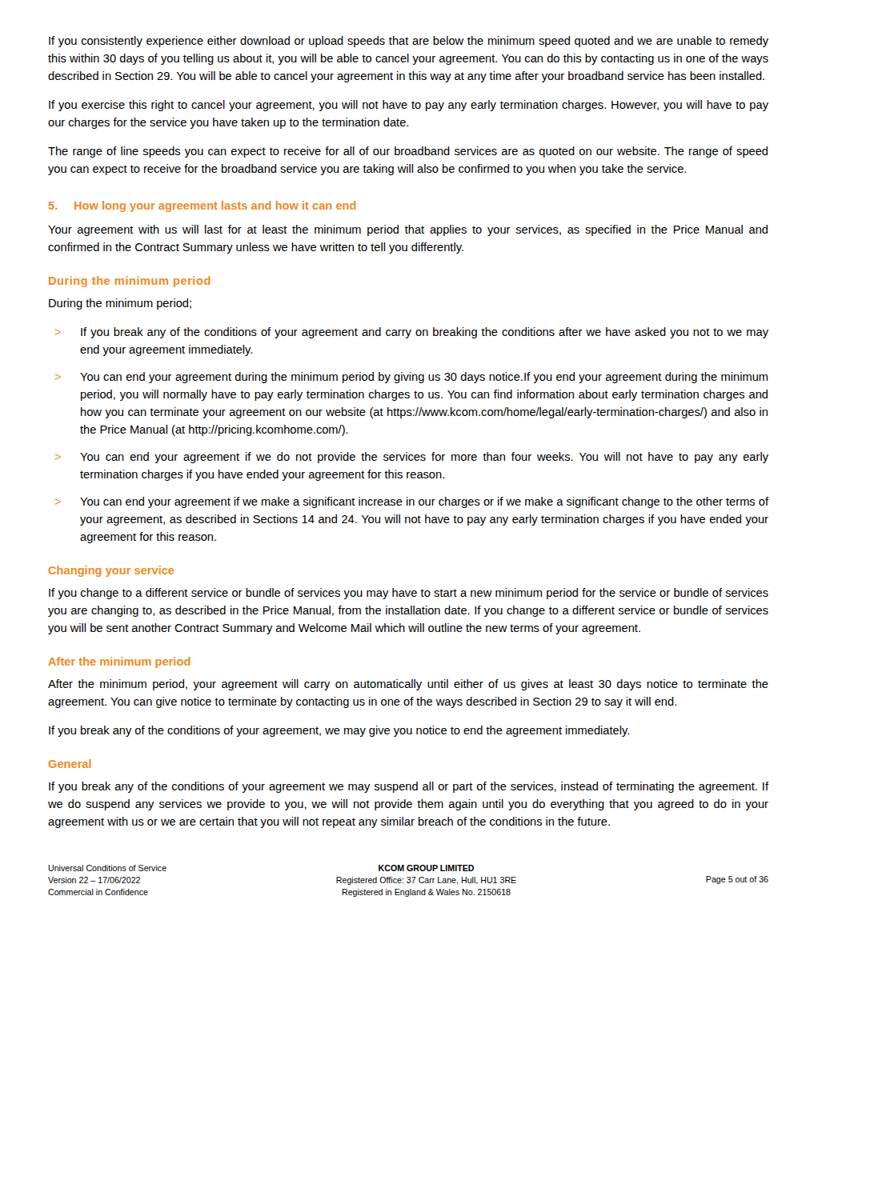If you consistently experience either download or upload speeds that are below the minimum speed quoted and we are unable to remedy this within 30 days of you telling us about it, you will be able to cancel your agreement. You can do this by contacting us in one of the ways described in Section 29. You will be able to cancel your agreement in this way at any time after your broadband service has been installed.
If you exercise this right to cancel your agreement, you will not have to pay any early termination charges. However, you will have to pay our charges for the service you have taken up to the termination date.
The range of line speeds you can expect to receive for all of our broadband services are as quoted on our website. The range of speed you can expect to receive for the broadband service you are taking will also be confirmed to you when you take the service.
5. How long your agreement lasts and how it can end
Your agreement with us will last for at least the minimum period that applies to your services, as specified in the Price Manual and confirmed in the Contract Summary unless we have written to tell you differently.
During the minimum period
During the minimum period;
If you break any of the conditions of your agreement and carry on breaking the conditions after we have asked you not to we may end your agreement immediately.
You can end your agreement during the minimum period by giving us 30 days notice.If you end your agreement during the minimum period, you will normally have to pay early termination charges to us. You can find information about early termination charges and how you can terminate your agreement on our website (at https://www.kcom.com/home/legal/early-termination-charges/) and also in the Price Manual (at http://pricing.kcomhome.com/).
You can end your agreement if we do not provide the services for more than four weeks. You will not have to pay any early termination charges if you have ended your agreement for this reason.
You can end your agreement if we make a significant increase in our charges or if we make a significant change to the other terms of your agreement, as described in Sections 14 and 24. You will not have to pay any early termination charges if you have ended your agreement for this reason.
Changing your service
If you change to a different service or bundle of services you may have to start a new minimum period for the service or bundle of services you are changing to, as described in the Price Manual, from the installation date. If you change to a different service or bundle of services you will be sent another Contract Summary and Welcome Mail which will outline the new terms of your agreement.
After the minimum period
After the minimum period, your agreement will carry on automatically until either of us gives at least 30 days notice to terminate the agreement. You can give notice to terminate by contacting us in one of the ways described in Section 29 to say it will end.
If you break any of the conditions of your agreement, we may give you notice to end the agreement immediately.
General
If you break any of the conditions of your agreement we may suspend all or part of the services, instead of terminating the agreement. If we do suspend any services we provide to you, we will not provide them again until you do everything that you agreed to do in your agreement with us or we are certain that you will not repeat any similar breach of the conditions in the future.
Universal Conditions of Service
Version 22 – 17/06/2022
Commercial in Confidence
KCOM GROUP LIMITED
Registered Office: 37 Carr Lane, Hull, HU1 3RE
Registered in England & Wales No. 2150618
Page 5 out of 36